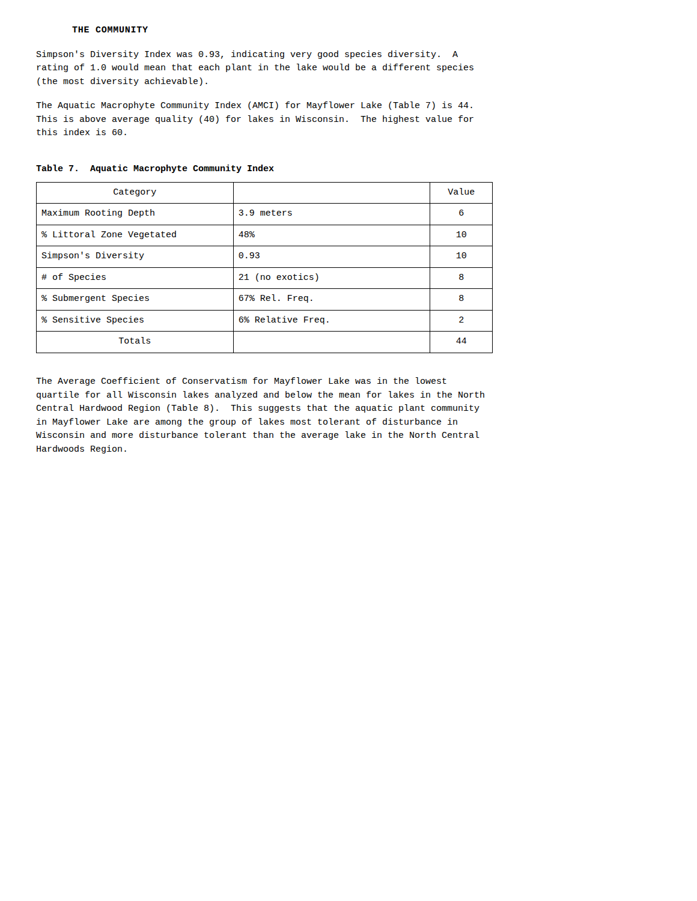THE COMMUNITY
Simpson's Diversity Index was 0.93, indicating very good species diversity. A rating of 1.0 would mean that each plant in the lake would be a different species (the most diversity achievable).
The Aquatic Macrophyte Community Index (AMCI) for Mayflower Lake (Table 7) is 44. This is above average quality (40) for lakes in Wisconsin. The highest value for this index is 60.
Table 7. Aquatic Macrophyte Community Index
| Category | | Value |
| --- | --- | --- |
| Maximum Rooting Depth | 3.9 meters | 6 |
| % Littoral Zone Vegetated | 48% | 10 |
| Simpson's Diversity | 0.93 | 10 |
| # of Species | 21 (no exotics) | 8 |
| % Submergent Species | 67% Rel. Freq. | 8 |
| % Sensitive Species | 6% Relative Freq. | 2 |
| Totals | | 44 |
The Average Coefficient of Conservatism for Mayflower Lake was in the lowest quartile for all Wisconsin lakes analyzed and below the mean for lakes in the North Central Hardwood Region (Table 8). This suggests that the aquatic plant community in Mayflower Lake are among the group of lakes most tolerant of disturbance in Wisconsin and more disturbance tolerant than the average lake in the North Central Hardwoods Region.